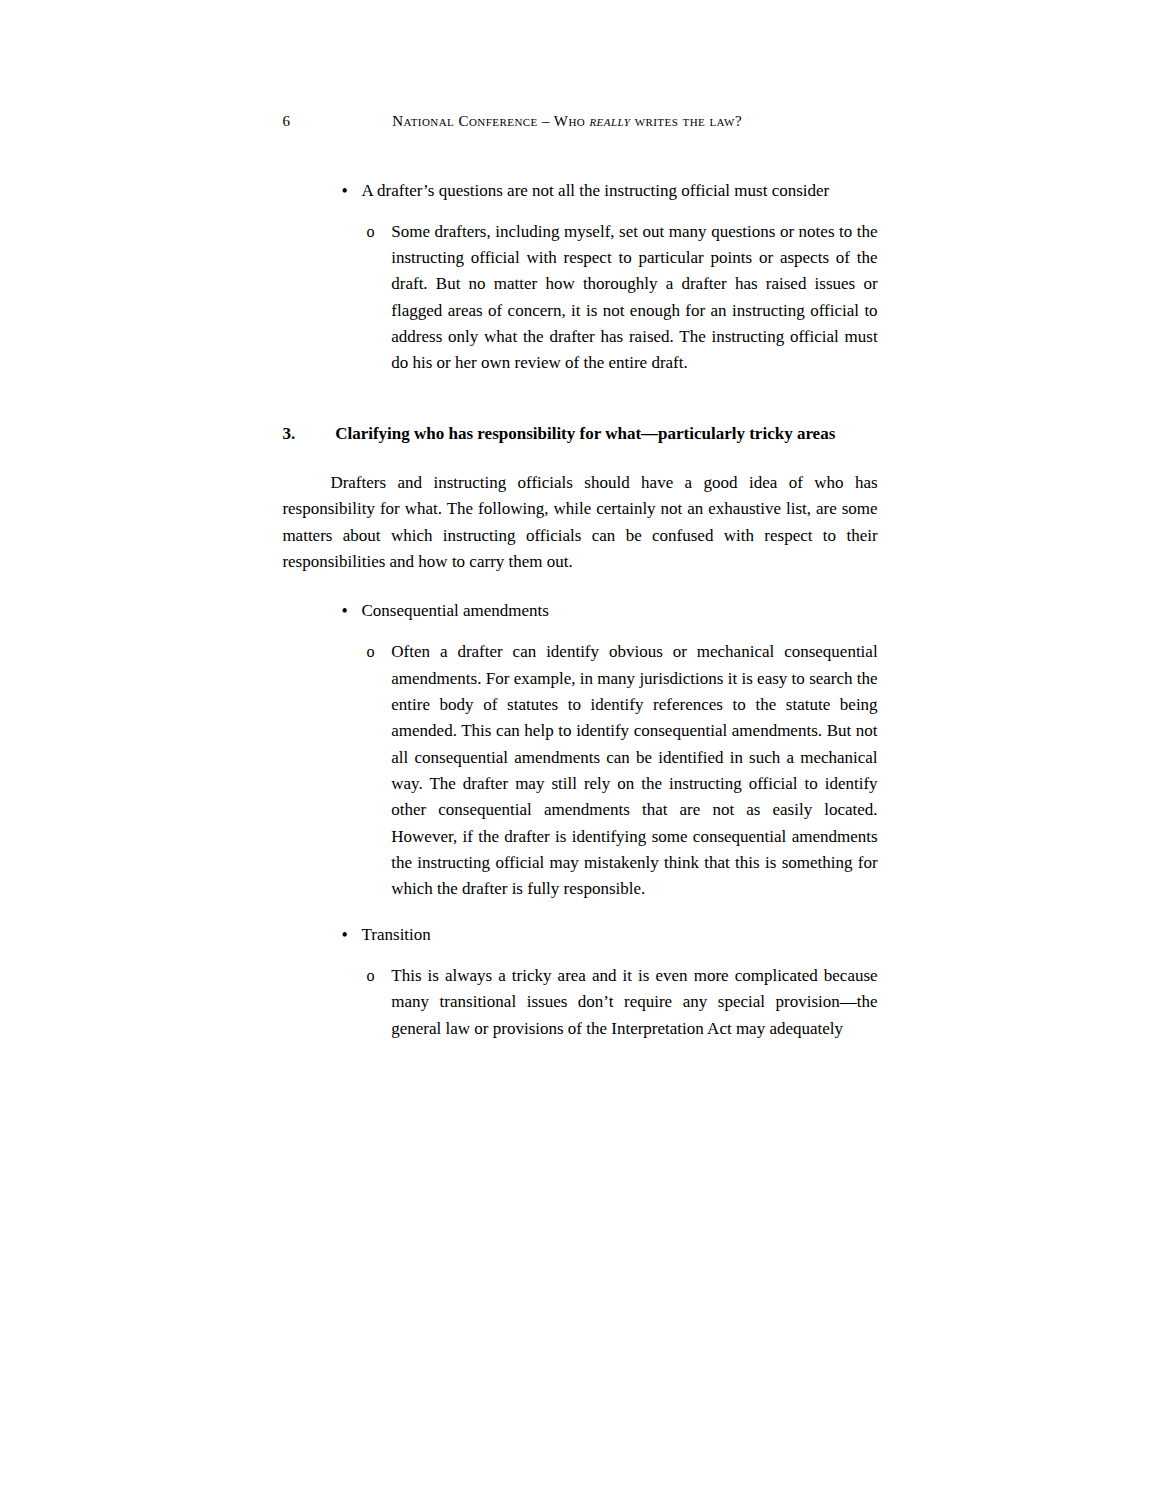6
National Conference – Who really writes the law?
A drafter’s questions are not all the instructing official must consider
Some drafters, including myself, set out many questions or notes to the instructing official with respect to particular points or aspects of the draft. But no matter how thoroughly a drafter has raised issues or flagged areas of concern, it is not enough for an instructing official to address only what the drafter has raised. The instructing official must do his or her own review of the entire draft.
3.
Clarifying who has responsibility for what—particularly tricky areas
Drafters and instructing officials should have a good idea of who has responsibility for what. The following, while certainly not an exhaustive list, are some matters about which instructing officials can be confused with respect to their responsibilities and how to carry them out.
Consequential amendments
Often a drafter can identify obvious or mechanical consequential amendments. For example, in many jurisdictions it is easy to search the entire body of statutes to identify references to the statute being amended. This can help to identify consequential amendments. But not all consequential amendments can be identified in such a mechanical way. The drafter may still rely on the instructing official to identify other consequential amendments that are not as easily located. However, if the drafter is identifying some consequential amendments the instructing official may mistakenly think that this is something for which the drafter is fully responsible.
Transition
This is always a tricky area and it is even more complicated because many transitional issues don’t require any special provision—the general law or provisions of the Interpretation Act may adequately